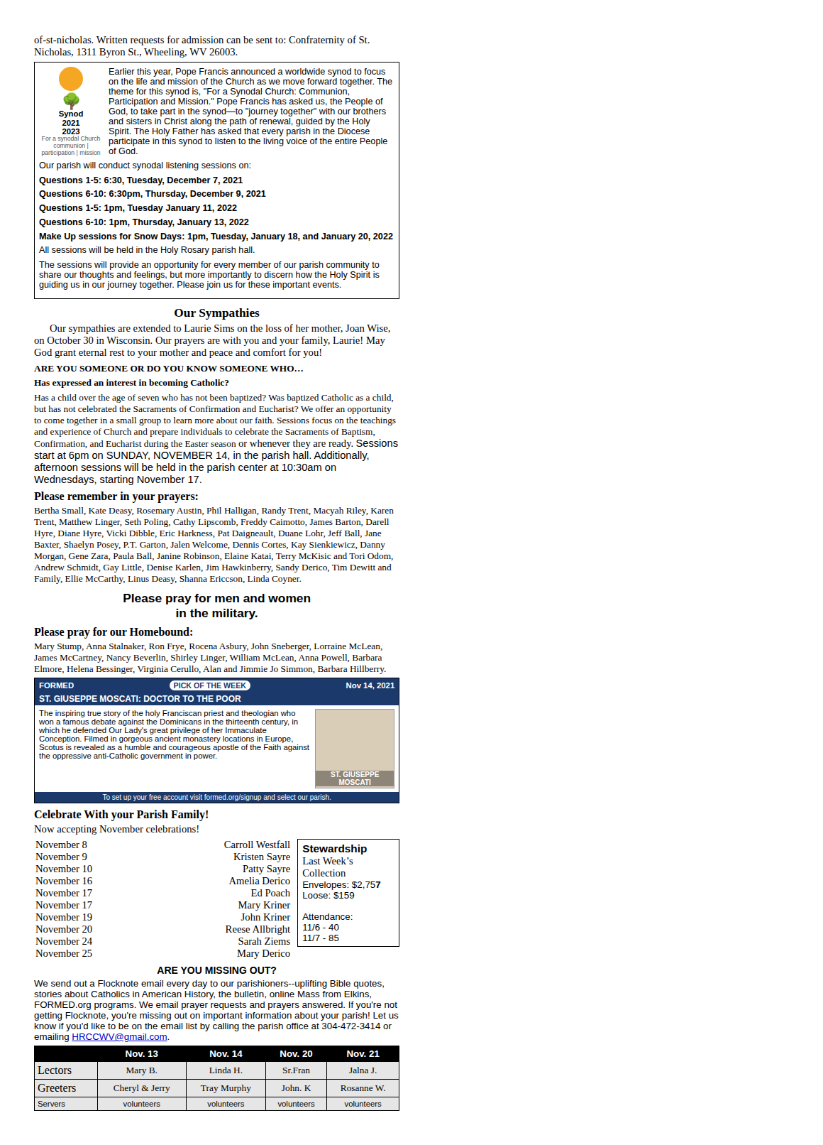of-st-nicholas. Written requests for admission can be sent to: Confraternity of St. Nicholas, 1311 Byron St., Wheeling, WV 26003.
🌳
Synod
2021
2023
For a synodal Church
communion | participation | mission
Earlier this year, Pope Francis announced a worldwide synod to focus on the life and mission of the Church as we move forward together. The theme for this synod is, "For a Synodal Church: Communion, Participation and Mission." Pope Francis has asked us, the People of God, to take part in the synod—to "journey together" with our brothers and sisters in Christ along the path of renewal, guided by the Holy Spirit. The Holy Father has asked that every parish in the Diocese participate in this synod to listen to the living voice of the entire People of God.
Our parish will conduct synodal listening sessions on:
Questions 1-5: 6:30, Tuesday, December 7, 2021
Questions 6-10: 6:30pm, Thursday, December 9, 2021
Questions 1-5: 1pm, Tuesday January 11, 2022
Questions 6-10: 1pm, Thursday, January 13, 2022
Make Up sessions for Snow Days: 1pm, Tuesday, January 18, and January 20, 2022
All sessions will be held in the Holy Rosary parish hall.
The sessions will provide an opportunity for every member of our parish community to share our thoughts and feelings, but more importantly to discern how the Holy Spirit is guiding us in our journey together. Please join us for these important events.
Our Sympathies
Our sympathies are extended to Laurie Sims on the loss of her mother, Joan Wise, on October 30 in Wisconsin. Our prayers are with you and your family, Laurie! May God grant eternal rest to your mother and peace and comfort for you!
ARE YOU SOMEONE OR DO YOU KNOW SOMEONE WHO…
Has expressed an interest in becoming Catholic?
Has a child over the age of seven who has not been baptized? Was baptized Catholic as a child, but has not celebrated the Sacraments of Confirmation and Eucharist? We offer an opportunity to come together in a small group to learn more about our faith. Sessions focus on the teachings and experience of Church and prepare individuals to celebrate the Sacraments of Baptism, Confirmation, and Eucharist during the Easter season or whenever they are ready. Sessions start at 6pm on SUNDAY, NOVEMBER 14, in the parish hall. Additionally, afternoon sessions will be held in the parish center at 10:30am on Wednesdays, starting November 17.
Please remember in your prayers:
Bertha Small, Kate Deasy, Rosemary Austin, Phil Halligan, Randy Trent, Macyah Riley, Karen Trent, Matthew Linger, Seth Poling, Cathy Lipscomb, Freddy Caimotto, James Barton, Darell Hyre, Diane Hyre, Vicki Dibble, Eric Harkness, Pat Daigneault, Duane Lohr, Jeff Ball, Jane Baxter, Shaelyn Posey, P.T. Garton, Jalen Welcome, Dennis Cortes, Kay Sienkiewicz, Danny Morgan, Gene Zara, Paula Ball, Janine Robinson, Elaine Katai, Terry McKisic and Tori Odom, Andrew Schmidt, Gay Little, Denise Karlen, Jim Hawkinberry, Sandy Derico, Tim Dewitt and Family, Ellie McCarthy, Linus Deasy, Shanna Ericcson, Linda Coyner.
Please pray for men and women
in the military.
Please pray for our Homebound:
Mary Stump, Anna Stalnaker, Ron Frye, Rocena Asbury, John Sneberger, Lorraine McLean, James McCartney, Nancy Beverlin, Shirley Linger, William McLean, Anna Powell, Barbara Elmore, Helena Bessinger, Virginia Cerullo, Alan and Jimmie Jo Simmon, Barbara Hillberry.
FORMED PICK OF THE WEEK Nov 14, 2021
ST. GIUSEPPE MOSCATI: DOCTOR TO THE POOR
The inspiring true story of the holy Franciscan priest and theologian who won a famous debate against the Dominicans in the thirteenth century, in which he defended Our Lady's great privilege of her Immaculate Conception. Filmed in gorgeous ancient monastery locations in Europe, Scotus is revealed as a humble and courageous apostle of the Faith against the oppressive anti-Catholic government in power.
ST. GIUSEPPE MOSCATI
To set up your free account visit formed.org/signup and select our parish.
Celebrate With your Parish Family!
Now accepting November celebrations!
| November 8 | Carroll Westfall |
| November 9 | Kristen Sayre |
| November 10 | Patty Sayre |
| November 16 | Amelia Derico |
| November 17 | Ed Poach |
| November 17 | Mary Kriner |
| November 19 | John Kriner |
| November 20 | Reese Allbright |
| November 24 | Sarah Ziems |
| November 25 | Mary Derico |
Stewardship
Last Week’s Collection
Envelopes: $2,757
Loose: $159
Attendance:
11/6 - 40
11/7 - 85
ARE YOU MISSING OUT?
We send out a Flocknote email every day to our parishioners--uplifting Bible quotes, stories about Catholics in American History, the bulletin, online Mass from Elkins, FORMED.org programs. We email prayer requests and prayers answered. If you're not getting Flocknote, you're missing out on important information about your parish! Let us know if you'd like to be on the email list by calling the parish office at 304-472-3414 or emailing HRCCWV@gmail.com.
| | Nov. 13 | Nov. 14 | Nov. 20 | Nov. 21 |
| --- | --- | --- | --- | --- |
| Lectors | Mary B. | Linda H. | Sr.Fran | Jalna J. |
| Greeters | Cheryl & Jerry | Tray Murphy | John. K | Rosanne W. |
| Servers | volunteers | volunteers | volunteers | volunteers |